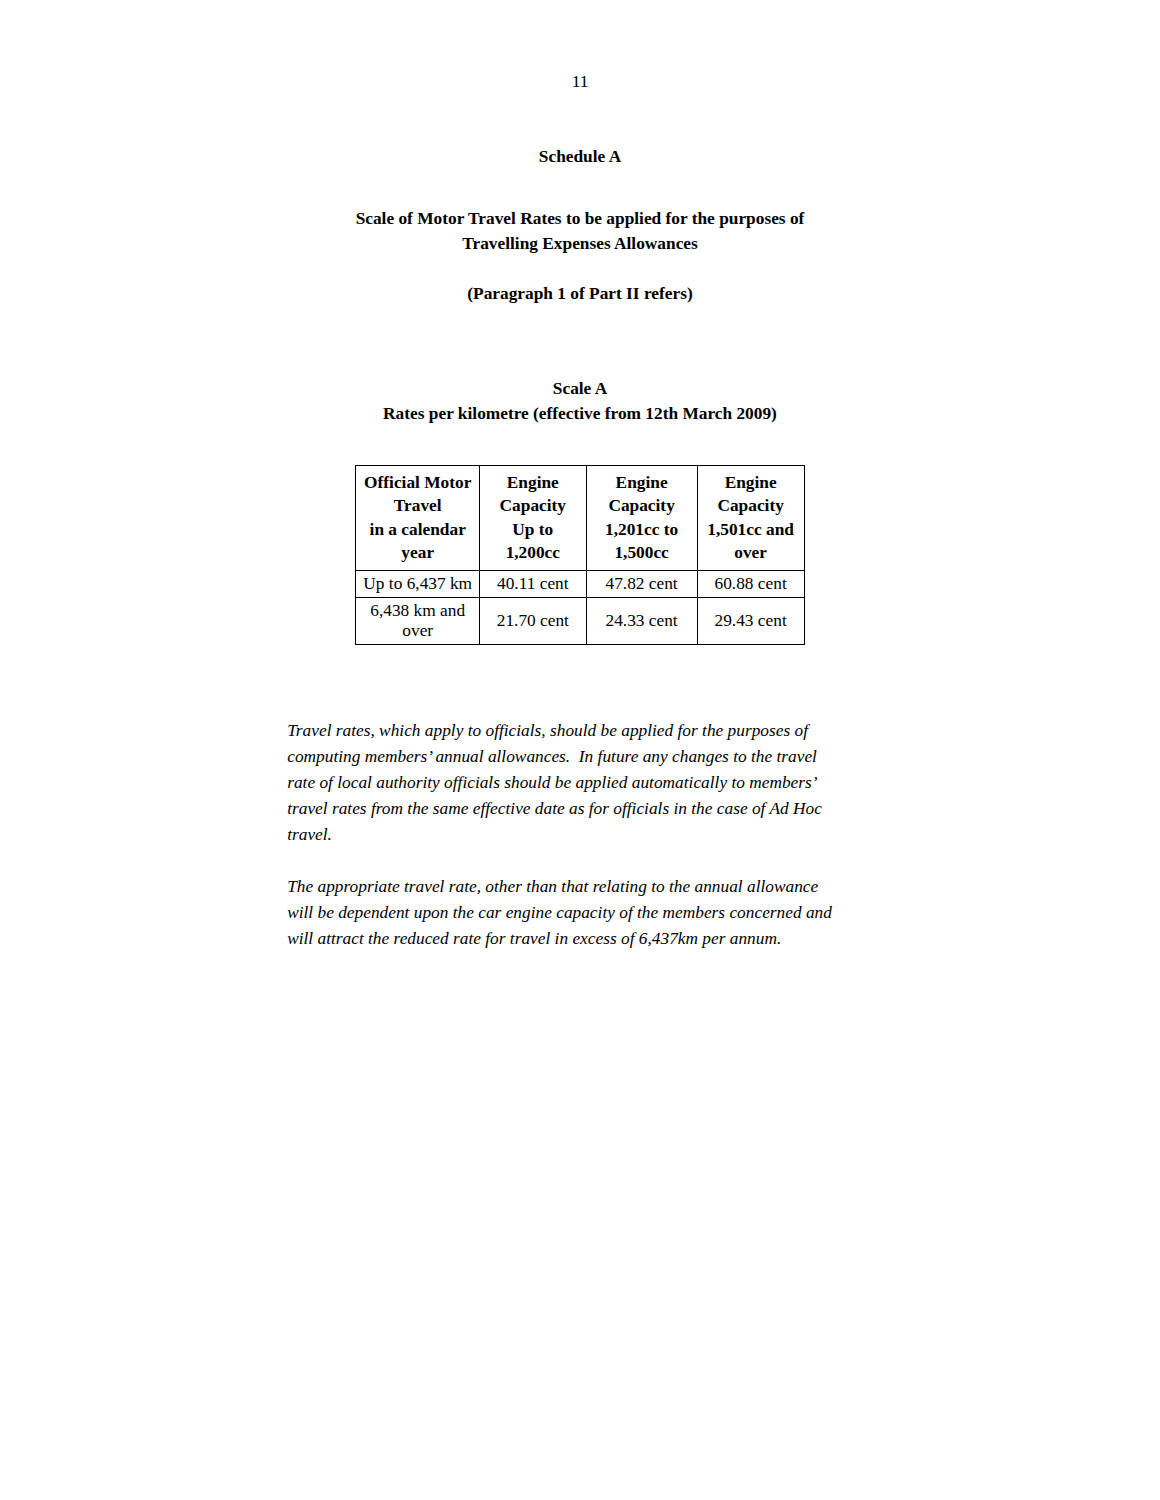11
Schedule A
Scale of Motor Travel Rates to be applied for the purposes of
Travelling Expenses Allowances
(Paragraph 1 of Part II refers)
Scale A
Rates per kilometre (effective from 12th March 2009)
| Official Motor Travel in a calendar year | Engine Capacity Up to 1,200cc | Engine Capacity 1,201cc to 1,500cc | Engine Capacity 1,501cc and over |
| --- | --- | --- | --- |
| Up to 6,437 km | 40.11 cent | 47.82 cent | 60.88 cent |
| 6,438 km and over | 21.70 cent | 24.33 cent | 29.43 cent |
Travel rates, which apply to officials, should be applied for the purposes of computing members’ annual allowances. In future any changes to the travel rate of local authority officials should be applied automatically to members’ travel rates from the same effective date as for officials in the case of Ad Hoc travel.
The appropriate travel rate, other than that relating to the annual allowance will be dependent upon the car engine capacity of the members concerned and will attract the reduced rate for travel in excess of 6,437km per annum.